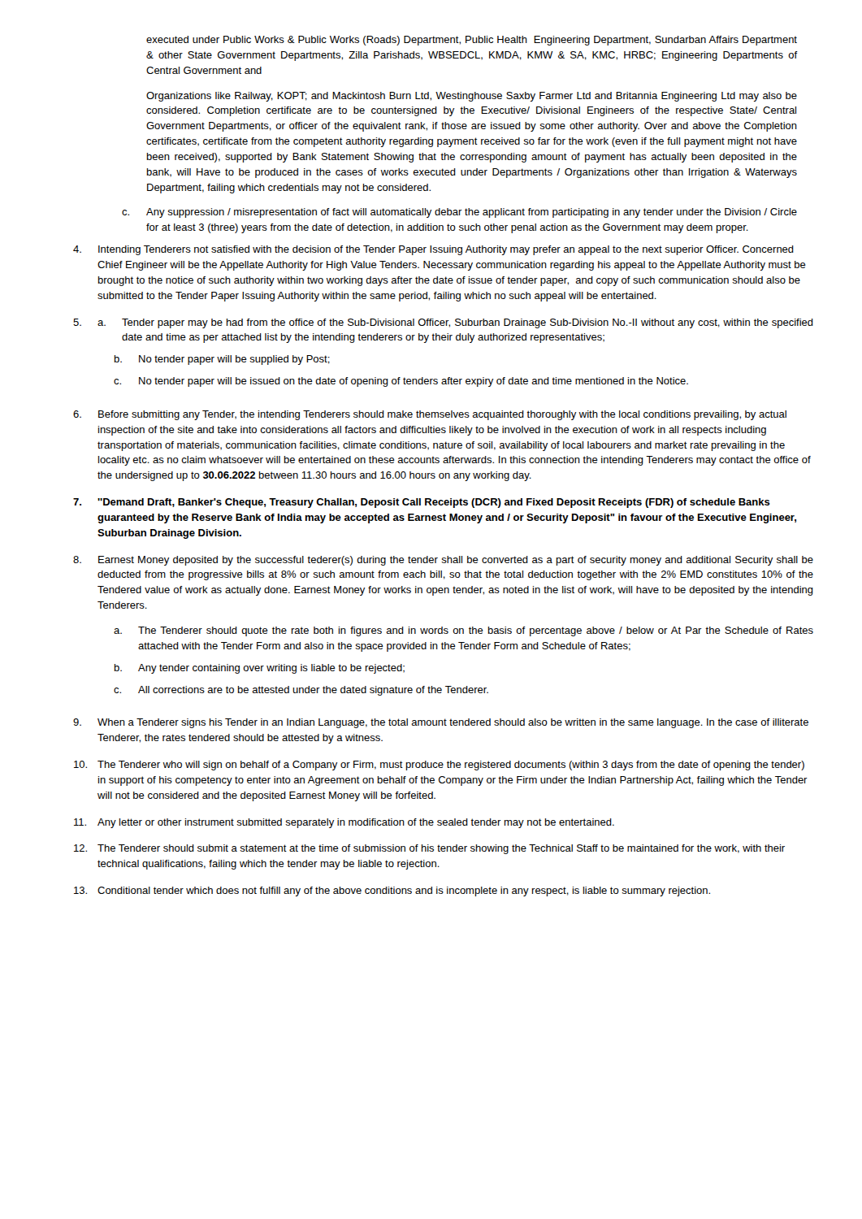executed under Public Works & Public Works (Roads) Department, Public Health Engineering Department, Sundarban Affairs Department & other State Government Departments, Zilla Parishads, WBSEDCL, KMDA, KMW & SA, KMC, HRBC; Engineering Departments of Central Government and
Organizations like Railway, KOPT; and Mackintosh Burn Ltd, Westinghouse Saxby Farmer Ltd and Britannia Engineering Ltd may also be considered. Completion certificate are to be countersigned by the Executive/ Divisional Engineers of the respective State/ Central Government Departments, or officer of the equivalent rank, if those are issued by some other authority. Over and above the Completion certificates, certificate from the competent authority regarding payment received so far for the work (even if the full payment might not have been received), supported by Bank Statement Showing that the corresponding amount of payment has actually been deposited in the bank, will Have to be produced in the cases of works executed under Departments / Organizations other than Irrigation & Waterways Department, failing which credentials may not be considered.
c.
Any suppression / misrepresentation of fact will automatically debar the applicant from participating in any tender under the Division / Circle for at least 3 (three) years from the date of detection, in addition to such other penal action as the Government may deem proper.
4.
Intending Tenderers not satisfied with the decision of the Tender Paper Issuing Authority may prefer an appeal to the next superior Officer. Concerned Chief Engineer will be the Appellate Authority for High Value Tenders. Necessary communication regarding his appeal to the Appellate Authority must be brought to the notice of such authority within two working days after the date of issue of tender paper, and copy of such communication should also be submitted to the Tender Paper Issuing Authority within the same period, failing which no such appeal will be entertained.
5.
a.
Tender paper may be had from the office of the Sub-Divisional Officer, Suburban Drainage Sub-Division No.-II without any cost, within the specified date and time as per attached list by the intending tenderers or by their duly authorized representatives;
b.
No tender paper will be supplied by Post;
c.
No tender paper will be issued on the date of opening of tenders after expiry of date and time mentioned in the Notice.
6.
Before submitting any Tender, the intending Tenderers should make themselves acquainted thoroughly with the local conditions prevailing, by actual inspection of the site and take into considerations all factors and difficulties likely to be involved in the execution of work in all respects including transportation of materials, communication facilities, climate conditions, nature of soil, availability of local labourers and market rate prevailing in the locality etc. as no claim whatsoever will be entertained on these accounts afterwards. In this connection the intending Tenderers may contact the office of the undersigned up to 30.06.2022 between 11.30 hours and 16.00 hours on any working day.
7.
''Demand Draft, Banker's Cheque, Treasury Challan, Deposit Call Receipts (DCR) and Fixed Deposit Receipts (FDR) of schedule Banks guaranteed by the Reserve Bank of India may be accepted as Earnest Money and / or Security Deposit" in favour of the Executive Engineer, Suburban Drainage Division.
8.
Earnest Money deposited by the successful tederer(s) during the tender shall be converted as a part of security money and additional Security shall be deducted from the progressive bills at 8% or such amount from each bill, so that the total deduction together with the 2% EMD constitutes 10% of the Tendered value of work as actually done. Earnest Money for works in open tender, as noted in the list of work, will have to be deposited by the intending Tenderers.
a.
The Tenderer should quote the rate both in figures and in words on the basis of percentage above / below or At Par the Schedule of Rates attached with the Tender Form and also in the space provided in the Tender Form and Schedule of Rates;
b.
Any tender containing over writing is liable to be rejected;
c.
All corrections are to be attested under the dated signature of the Tenderer.
9.
When a Tenderer signs his Tender in an Indian Language, the total amount tendered should also be written in the same language. In the case of illiterate Tenderer, the rates tendered should be attested by a witness.
10.
The Tenderer who will sign on behalf of a Company or Firm, must produce the registered documents (within 3 days from the date of opening the tender) in support of his competency to enter into an Agreement on behalf of the Company or the Firm under the Indian Partnership Act, failing which the Tender will not be considered and the deposited Earnest Money will be forfeited.
11.
Any letter or other instrument submitted separately in modification of the sealed tender may not be entertained.
12.
The Tenderer should submit a statement at the time of submission of his tender showing the Technical Staff to be maintained for the work, with their technical qualifications, failing which the tender may be liable to rejection.
13.
Conditional tender which does not fulfill any of the above conditions and is incomplete in any respect, is liable to summary rejection.